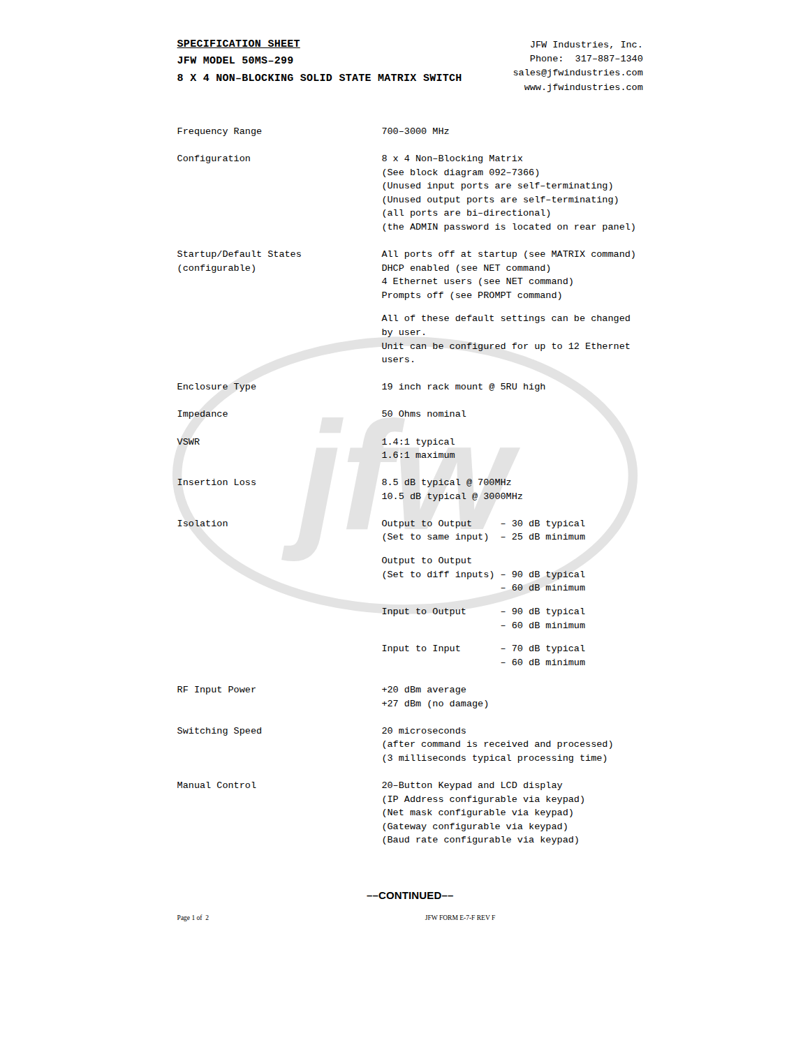jfw
SPECIFICATION SHEET
JFW MODEL 50MS–299
8 X 4 NON–BLOCKING SOLID STATE MATRIX SWITCH
JFW Industries, Inc.
Phone: 317–887–1340
sales@jfwindustries.com
www.jfwindustries.com
| Frequency Range | 700–3000 MHz |
| Configuration | 8 x 4 Non–Blocking Matrix (See block diagram 092–7366) (Unused input ports are self–terminating) (Unused output ports are self–terminating) (all ports are bi–directional) (the ADMIN password is located on rear panel) |
| Startup/Default States (configurable) | All ports off at startup (see MATRIX command) DHCP enabled (see NET command) 4 Ethernet users (see NET command) Prompts off (see PROMPT command) All of these default settings can be changed by user. Unit can be configured for up to 12 Ethernet users. |
| Enclosure Type | 19 inch rack mount @ 5RU high |
| Impedance | 50 Ohms nominal |
| VSWR | 1.4:1 typical 1.6:1 maximum |
| Insertion Loss | 8.5 dB typical @ 700MHz 10.5 dB typical @ 3000MHz |
| Isolation | Output to Output – 30 dB typical (Set to same input) – 25 dB minimum Output to Output (Set to diff inputs) – 90 dB typical – 60 dB minimum Input to Output – 90 dB typical – 60 dB minimum Input to Input – 70 dB typical – 60 dB minimum |
| RF Input Power | +20 dBm average +27 dBm (no damage) |
| Switching Speed | 20 microseconds (after command is received and processed) (3 milliseconds typical processing time) |
| Manual Control | 20–Button Keypad and LCD display (IP Address configurable via keypad) (Net mask configurable via keypad) (Gateway configurable via keypad) (Baud rate configurable via keypad) |
––CONTINUED––
Page 1 of 2
JFW FORM E-7-F REV F